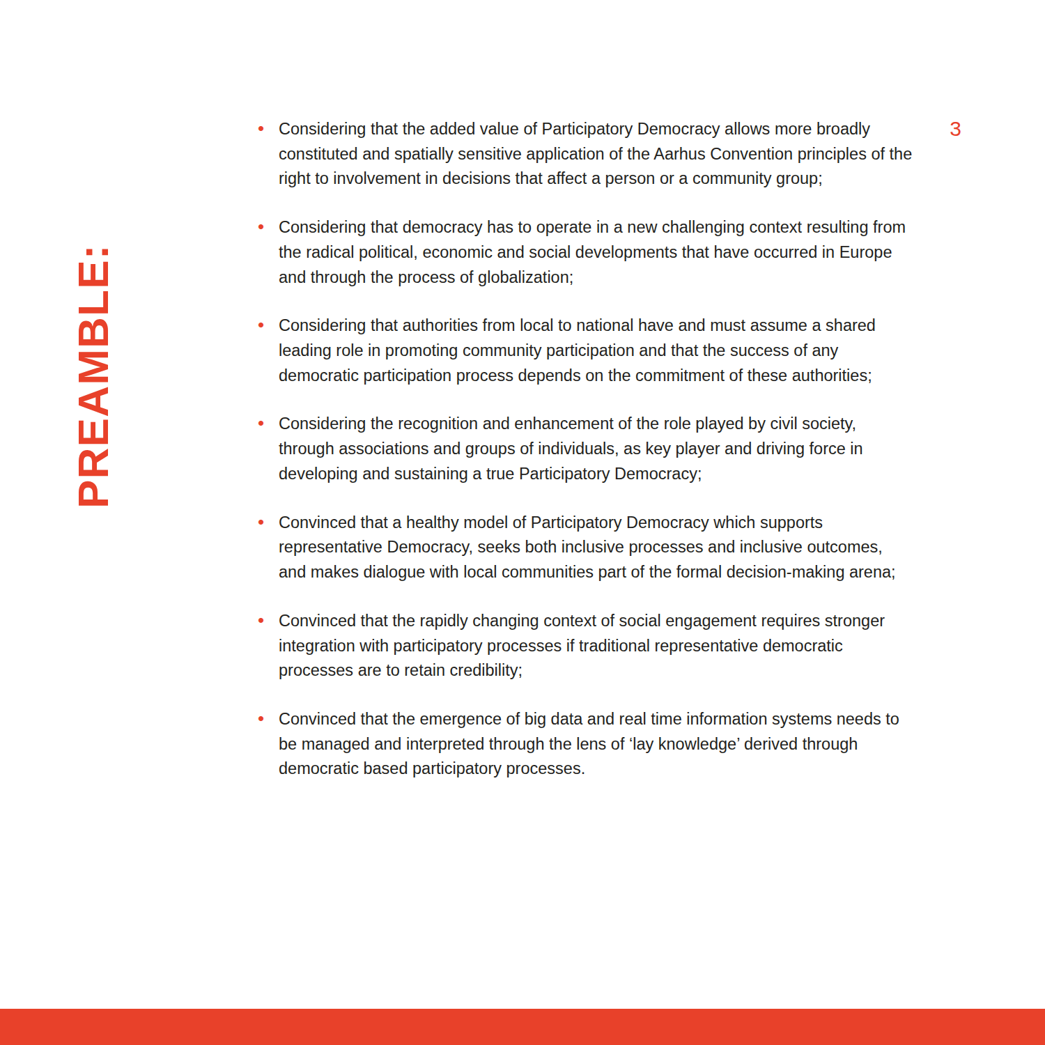PREAMBLE:
3
Considering that the added value of Participatory Democracy allows more broadly constituted and spatially sensitive application of the Aarhus Convention principles of the right to involvement in decisions that affect a person or a community group;
Considering that democracy has to operate in a new challenging context resulting from the radical political, economic and social developments that have occurred in Europe and through the process of globalization;
Considering that authorities from local to national have and must assume a shared leading role in promoting community participation and that the success of any democratic participation process depends on the commitment of these authorities;
Considering the recognition and enhancement of the role played by civil society, through associations and groups of individuals, as key player and driving force in developing and sustaining a true Participatory Democracy;
Convinced that a healthy model of Participatory Democracy which supports representative Democracy, seeks both inclusive processes and inclusive outcomes, and makes dialogue with local communities part of the formal decision-making arena;
Convinced that the rapidly changing context of social engagement requires stronger integration with participatory processes if traditional representative democratic processes are to retain credibility;
Convinced that the emergence of big data and real time information systems needs to be managed and interpreted through the lens of ‘lay knowledge’ derived through democratic based participatory processes.